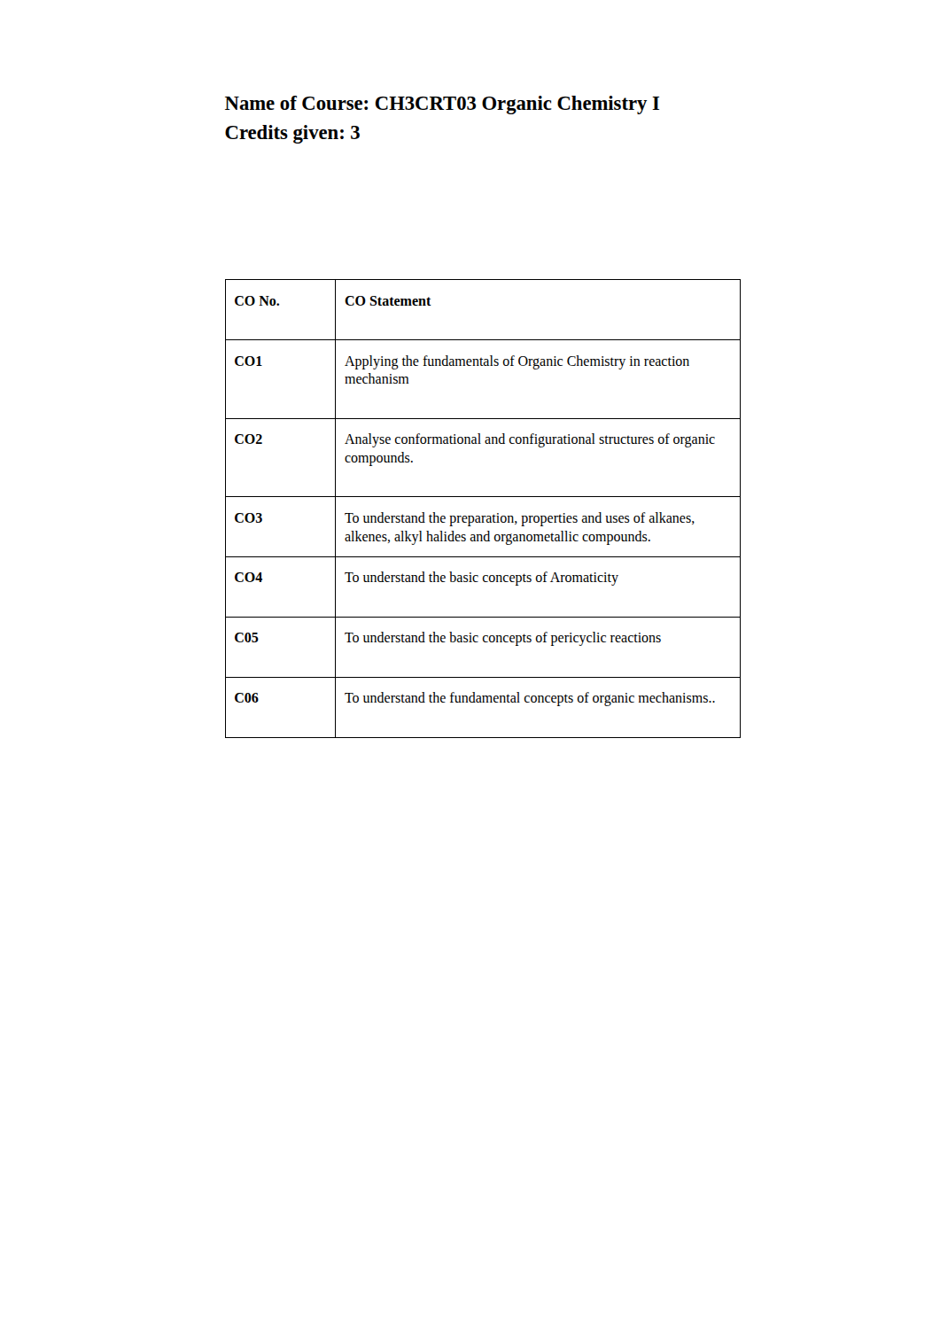Name of Course: CH3CRT03 Organic Chemistry I Credits given: 3
| CO No. | CO Statement |
| --- | --- |
| CO1 | Applying the fundamentals of Organic Chemistry in reaction mechanism |
| CO2 | Analyse conformational and configurational structures of organic compounds. |
| CO3 | To understand the preparation, properties and uses of alkanes, alkenes, alkyl halides and organometallic compounds. |
| CO4 | To understand the basic concepts of Aromaticity |
| C05 | To understand the basic concepts of pericyclic reactions |
| C06 | To understand the fundamental concepts of organic mechanisms.. |